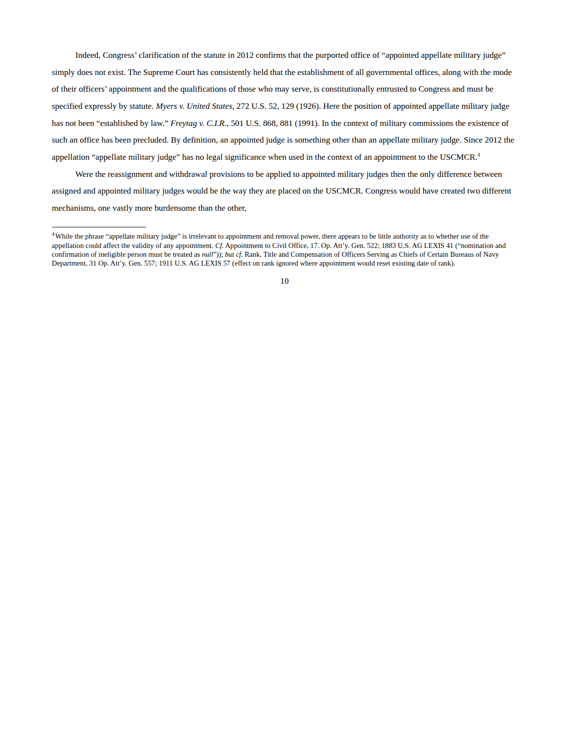Indeed, Congress’ clarification of the statute in 2012 confirms that the purported office of “appointed appellate military judge” simply does not exist. The Supreme Court has consistently held that the establishment of all governmental offices, along with the mode of their officers’ appointment and the qualifications of those who may serve, is constitutionally entrusted to Congress and must be specified expressly by statute. Myers v. United States, 272 U.S. 52, 129 (1926). Here the position of appointed appellate military judge has not been “established by law.” Freytag v. C.I.R., 501 U.S. 868, 881 (1991). In the context of military commissions the existence of such an office has been precluded. By definition, an appointed judge is something other than an appellate military judge. Since 2012 the appellation “appellate military judge” has no legal significance when used in the context of an appointment to the USCMCR.4
Were the reassignment and withdrawal provisions to be applied to appointed military judges then the only difference between assigned and appointed military judges would be the way they are placed on the USCMCR. Congress would have created two different mechanisms, one vastly more burdensome than the other,
4 While the phrase “appellate military judge” is irrelevant to appointment and removal power, there appears to be little authority as to whether use of the appellation could affect the validity of any appointment. Cf. Appointment to Civil Office, 17. Op. Att’y. Gen. 522; 1883 U.S. AG LEXIS 41 (“nomination and confirmation of ineligible person must be treated as null”)); but cf. Rank, Title and Compensation of Officers Serving as Chiefs of Certain Bureaus of Navy Department, 31 Op. Att’y. Gen. 557; 1911 U.S. AG LEXIS 57 (effect on rank ignored where appointment would reset existing date of rank).
10